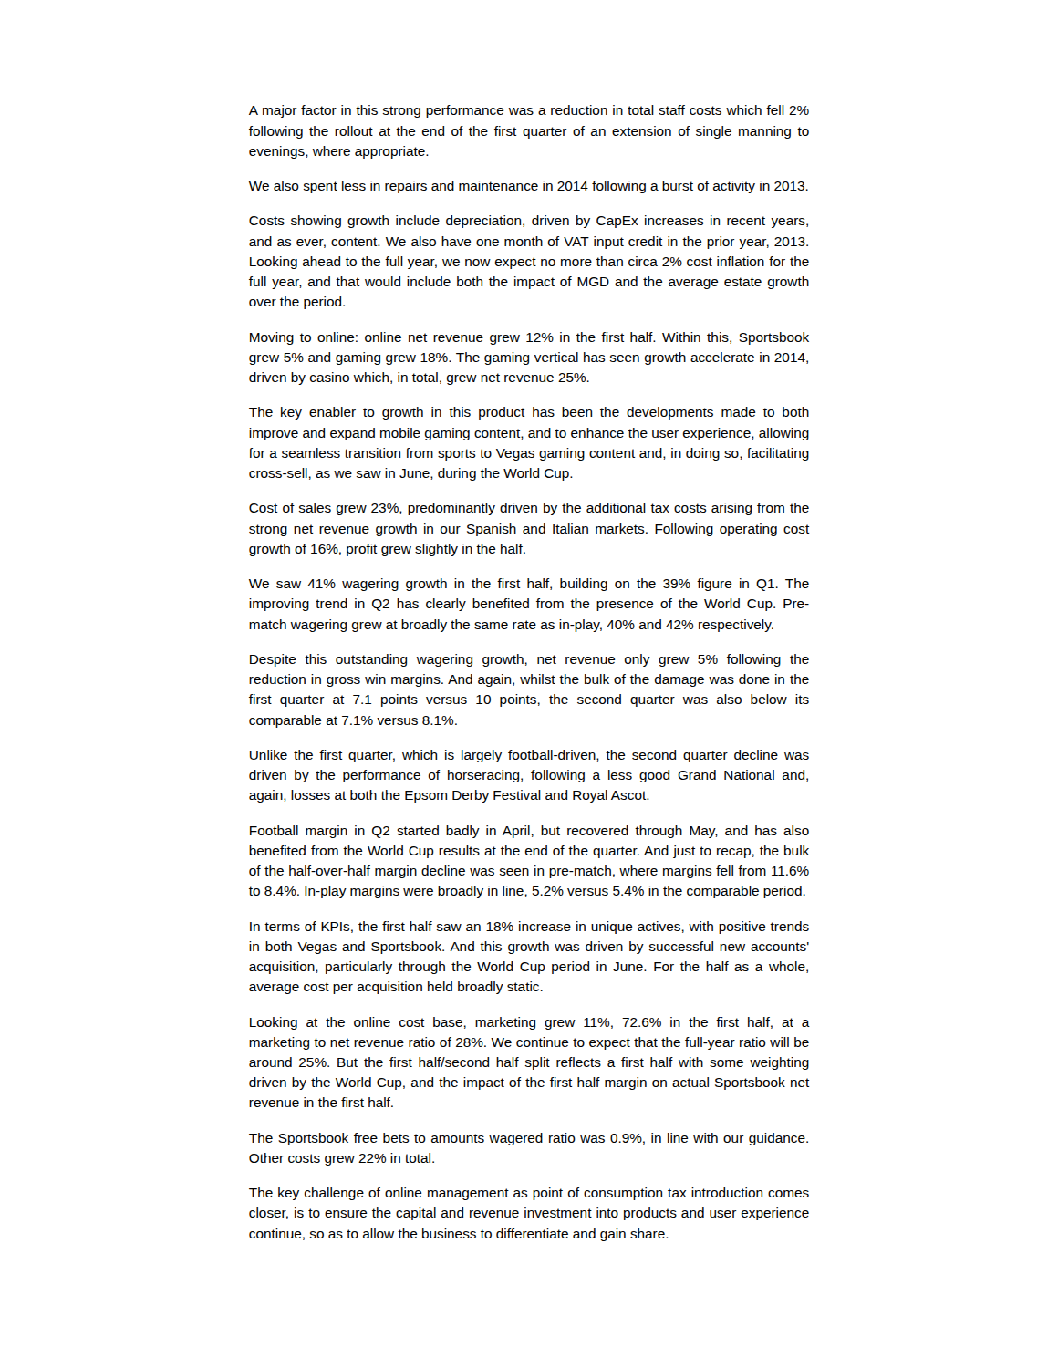A major factor in this strong performance was a reduction in total staff costs which fell 2% following the rollout at the end of the first quarter of an extension of single manning to evenings, where appropriate.
We also spent less in repairs and maintenance in 2014 following a burst of activity in 2013.
Costs showing growth include depreciation, driven by CapEx increases in recent years, and as ever, content. We also have one month of VAT input credit in the prior year, 2013. Looking ahead to the full year, we now expect no more than circa 2% cost inflation for the full year, and that would include both the impact of MGD and the average estate growth over the period.
Moving to online: online net revenue grew 12% in the first half. Within this, Sportsbook grew 5% and gaming grew 18%. The gaming vertical has seen growth accelerate in 2014, driven by casino which, in total, grew net revenue 25%.
The key enabler to growth in this product has been the developments made to both improve and expand mobile gaming content, and to enhance the user experience, allowing for a seamless transition from sports to Vegas gaming content and, in doing so, facilitating cross-sell, as we saw in June, during the World Cup.
Cost of sales grew 23%, predominantly driven by the additional tax costs arising from the strong net revenue growth in our Spanish and Italian markets. Following operating cost growth of 16%, profit grew slightly in the half.
We saw 41% wagering growth in the first half, building on the 39% figure in Q1. The improving trend in Q2 has clearly benefited from the presence of the World Cup. Pre-match wagering grew at broadly the same rate as in-play, 40% and 42% respectively.
Despite this outstanding wagering growth, net revenue only grew 5% following the reduction in gross win margins. And again, whilst the bulk of the damage was done in the first quarter at 7.1 points versus 10 points, the second quarter was also below its comparable at 7.1% versus 8.1%.
Unlike the first quarter, which is largely football-driven, the second quarter decline was driven by the performance of horseracing, following a less good Grand National and, again, losses at both the Epsom Derby Festival and Royal Ascot.
Football margin in Q2 started badly in April, but recovered through May, and has also benefited from the World Cup results at the end of the quarter. And just to recap, the bulk of the half-over-half margin decline was seen in pre-match, where margins fell from 11.6% to 8.4%. In-play margins were broadly in line, 5.2% versus 5.4% in the comparable period.
In terms of KPIs, the first half saw an 18% increase in unique actives, with positive trends in both Vegas and Sportsbook. And this growth was driven by successful new accounts' acquisition, particularly through the World Cup period in June. For the half as a whole, average cost per acquisition held broadly static.
Looking at the online cost base, marketing grew 11%, 72.6% in the first half, at a marketing to net revenue ratio of 28%. We continue to expect that the full-year ratio will be around 25%. But the first half/second half split reflects a first half with some weighting driven by the World Cup, and the impact of the first half margin on actual Sportsbook net revenue in the first half.
The Sportsbook free bets to amounts wagered ratio was 0.9%, in line with our guidance. Other costs grew 22% in total.
The key challenge of online management as point of consumption tax introduction comes closer, is to ensure the capital and revenue investment into products and user experience continue, so as to allow the business to differentiate and gain share.